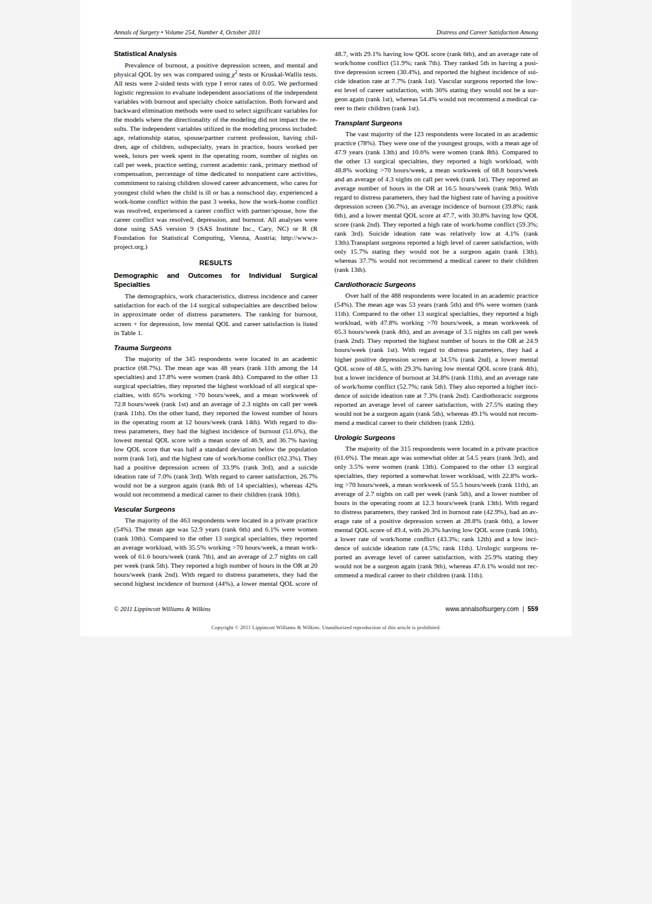Annals of Surgery • Volume 254, Number 4, October 2011
Distress and Career Satisfaction Among
Statistical Analysis
Prevalence of burnout, a positive depression screen, and mental and physical QOL by sex was compared using χ2 tests or Kruskal-Wallis tests. All tests were 2-sided tests with type I error rates of 0.05. We performed logistic regression to evaluate independent associations of the independent variables with burnout and specialty choice satisfaction. Both forward and backward elimination methods were used to select significant variables for the models where the directionality of the modeling did not impact the results. The independent variables utilized in the modeling process included: age, relationship status, spouse/partner current profession, having children, age of children, subspecialty, years in practice, hours worked per week, hours per week spent in the operating room, number of nights on call per week, practice setting, current academic rank, primary method of compensation, percentage of time dedicated to nonpatient care activities, commitment to raising children slowed career advancement, who cares for youngest child when the child is ill or has a nonschool day, experienced a work-home conflict within the past 3 weeks, how the work-home conflict was resolved, experienced a career conflict with partner/spouse, how the career conflict was resolved, depression, and burnout. All analyses were done using SAS version 9 (SAS Institute Inc., Cary, NC) or R (R Foundation for Statistical Computing, Vienna, Austria; http://www.r-project.org.)
RESULTS
Demographic and Outcomes for Individual Surgical Specialties
The demographics, work characteristics, distress incidence and career satisfaction for each of the 14 surgical subspecialties are described below in approximate order of distress parameters. The ranking for burnout, screen + for depression, low mental QOL and career satisfaction is listed in Table 1.
Trauma Surgeons
The majority of the 345 respondents were located in an academic practice (68.7%). The mean age was 48 years (rank 11th among the 14 specialties) and 17.8% were women (rank 4th). Compared to the other 13 surgical specialties, they reported the highest workload of all surgical specialties, with 65% working >70 hours/week, and a mean workweek of 72.8 hours/week (rank 1st) and an average of 2.3 nights on call per week (rank 11th). On the other hand, they reported the lowest number of hours in the operating room at 12 hours/week (rank 14th). With regard to distress parameters, they had the highest incidence of burnout (51.6%), the lowest mental QOL score with a mean score of 46.9, and 36.7% having low QOL score that was half a standard deviation below the population norm (rank 1st), and the highest rate of work/home conflict (62.3%). They had a positive depression screen of 33.9% (rank 3rd), and a suicide ideation rate of 7.0% (rank 3rd). With regard to career satisfaction, 26.7% would not be a surgeon again (rank 8th of 14 specialties), whereas 42% would not recommend a medical career to their children (rank 10th).
Vascular Surgeons
The majority of the 463 respondents were located in a private practice (54%). The mean age was 52.9 years (rank 6th) and 6.1% were women (rank 10th). Compared to the other 13 surgical specialties, they reported an average workload, with 35.5% working >70 hours/week, a mean workweek of 61.6 hours/week (rank 7th), and an average of 2.7 nights on call per week (rank 5th). They reported a high number of hours in the OR at 20 hours/week (rank 2nd). With regard to distress parameters, they had the second highest incidence of burnout (44%), a lower mental QOL score of 48.7, with 29.1% having low QOL score (rank 6th), and an average rate of work/home conflict (51.9%; rank 7th). They ranked 5th in having a positive depression screen (30.4%), and reported the highest incidence of suicide ideation rate at 7.7% (rank 1st). Vascular surgeons reported the lowest level of career satisfaction, with 36% stating they would not be a surgeon again (rank 1st), whereas 54.4% would not recommend a medical career to their children (rank 1st).
Transplant Surgeons
The vast majority of the 123 respondents were located in an academic practice (78%). They were one of the youngest groups, with a mean age of 47.9 years (rank 13th) and 10.6% were women (rank 8th). Compared to the other 13 surgical specialties, they reported a high workload, with 48.8% working >70 hours/week, a mean workweek of 68.8 hours/week and an average of 4.3 nights on call per week (rank 1st). They reported an average number of hours in the OR at 16.5 hours/week (rank 9th). With regard to distress parameters, they had the highest rate of having a positive depression screen (36.7%), an average incidence of burnout (39.8%; rank 6th), and a lower mental QOL score at 47.7, with 30.8% having low QOL score (rank 2nd). They reported a high rate of work/home conflict (59.3%; rank 3rd). Suicide ideation rate was relatively low at 4.1% (rank 13th).Transplant surgeons reported a high level of career satisfaction, with only 15.7% stating they would not be a surgeon again (rank 13th), whereas 37.7% would not recommend a medical career to their children (rank 13th).
Cardiothoracic Surgeons
Over half of the 488 respondents were located in an academic practice (54%). The mean age was 53 years (rank 5th) and 6% were women (rank 11th). Compared to the other 13 surgical specialties, they reported a high workload, with 47.8% working >70 hours/week, a mean workweek of 65.3 hours/week (rank 4th), and an average of 3.5 nights on call per week (rank 2nd). They reported the highest number of hours in the OR at 24.9 hours/week (rank 1st). With regard to distress parameters, they had a higher positive depression screen at 34.5% (rank 2nd), a lower mental QOL score of 48.5, with 29.3% having low mental QOL score (rank 4th), but a lower incidence of burnout at 34.8% (rank 11th), and an average rate of work/home conflict (52.7%; rank 5th). They also reported a higher incidence of suicide ideation rate at 7.3% (rank 2nd). Cardiothoracic surgeons reported an average level of career satisfaction, with 27.5% stating they would not be a surgeon again (rank 5th), whereas 49.1% would not recommend a medical career to their children (rank 12th).
Urologic Surgeons
The majority of the 315 respondents were located in a private practice (61.6%). The mean age was somewhat older at 54.5 years (rank 3rd), and only 3.5% were women (rank 13th). Compared to the other 13 surgical specialties, they reported a somewhat lower workload, with 22.8% working >70 hours/week, a mean workweek of 55.5 hours/week (rank 11th), an average of 2.7 nights on call per week (rank 5th), and a lower number of hours in the operating room at 12.3 hours/week (rank 13th). With regard to distress parameters, they ranked 3rd in burnout rate (42.9%), had an average rate of a positive depression screen at 28.8% (rank 6th), a lower mental QOL score of 49.4, with 26.3% having low QOL score (rank 10th), a lower rate of work/home conflict (43.3%; rank 12th) and a low incidence of suicide ideation rate (4.5%; rank 11th). Urologic surgeons reported an average level of career satisfaction, with 25.9% stating they would not be a surgeon again (rank 9th), whereas 47.6.1% would not recommend a medical career to their children (rank 11th).
© 2011 Lippincott Williams & Wilkins
www.annalsofsurgery.com | 559
Copyright © 2011 Lippincott Williams & Wilkins. Unauthorized reproduction of this article is prohibited.